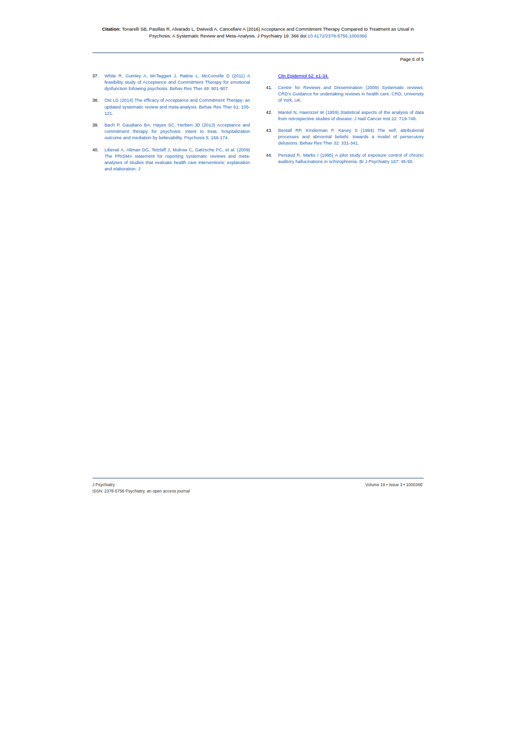Citation: Tonarelli SB, Pasillas R, Alvarado L, Dwivedi A, Cancellare A (2016) Acceptance and Commitment Therapy Compared to Treatment as Usual in Psychosis: A Systematic Review and Meta-Analysis. J Psychiatry 19: 366 doi:10.4172/2378-5756.1000366
Page 5 of 5
37. White R, Gumley A, McTaggart J, Rattrie L, McConville D (2011) A feasibility study of Acceptance and Commitment Therapy for emotional dysfunction following psychosis. Behav Res Ther 49: 901-907.
38. Ost LG (2014) The efficacy of Acceptance and Commitment Therapy: an updated systematic review and meta-analysis. Behav Res Ther 61: 105-121.
39. Bach P, Gaudiano BA, Hayes SC, Herbert JD (2013) Acceptance and commitment therapy for psychosis: intent to treat, hospitalization outcome and mediation by believability. Psychosis 5: 166-174.
40. Liberati A, Altman DG, Tetzlaff J, Mulrow C, Gøtzsche PC, et al. (2009) The PRISMA statement for reporting systematic reviews and meta-analyses of studies that evaluate health care interventions: explanation and elaboration. J
Clin Epidemiol 62: e1-34.
41. Centre for Reviews and Dissemination (2009) Systematic reviews: CRD’s Guidance for undertaking reviews in health care. CRD, University of York, UK.
42. Mantel N, Haenszel W (1959) Statistical aspects of the analysis of data from retrospective studies of disease. J Natl Cancer Inst 22: 719-748.
43. Bentall RP, Kinderman P, Kaney S (1994) The self, attributional processes and abnormal beliefs: towards a model of persecutory delusions. Behav Res Ther 32: 331-341.
44. Persaud R, Marks I (1995) A pilot study of exposure control of chronic auditory hallucinations in schizophrenia. Br J Psychiatry 167: 45-50.
J Psychiatry
ISSN: 2378-5756 Psychiatry, an open access journal
Volume 19 • Issue 3 • 1000366`